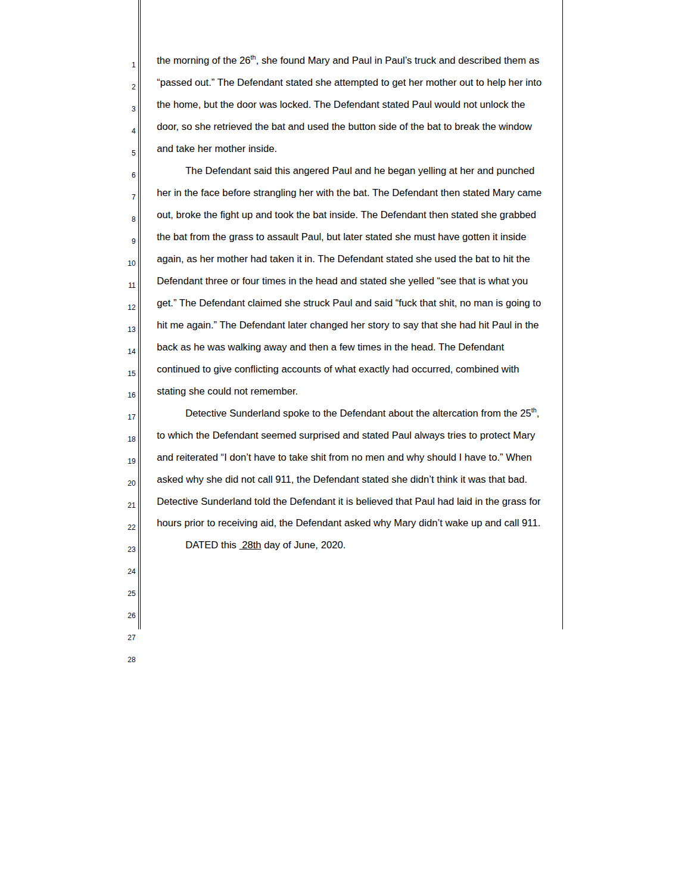1
2
3
4
5
6
7
8
9
10
11
12
13
14
15
16
17
18
19
20
21
22
23
24
25
26
27
28
the morning of the 26th, she found Mary and Paul in Paul’s truck and described them as “passed out.” The Defendant stated she attempted to get her mother out to help her into the home, but the door was locked. The Defendant stated Paul would not unlock the door, so she retrieved the bat and used the button side of the bat to break the window and take her mother inside.
The Defendant said this angered Paul and he began yelling at her and punched her in the face before strangling her with the bat. The Defendant then stated Mary came out, broke the fight up and took the bat inside. The Defendant then stated she grabbed the bat from the grass to assault Paul, but later stated she must have gotten it inside again, as her mother had taken it in. The Defendant stated she used the bat to hit the Defendant three or four times in the head and stated she yelled “see that is what you get.” The Defendant claimed she struck Paul and said “fuck that shit, no man is going to hit me again.” The Defendant later changed her story to say that she had hit Paul in the back as he was walking away and then a few times in the head. The Defendant continued to give conflicting accounts of what exactly had occurred, combined with stating she could not remember.
Detective Sunderland spoke to the Defendant about the altercation from the 25th, to which the Defendant seemed surprised and stated Paul always tries to protect Mary and reiterated “I don’t have to take shit from no men and why should I have to.” When asked why she did not call 911, the Defendant stated she didn’t think it was that bad. Detective Sunderland told the Defendant it is believed that Paul had laid in the grass for hours prior to receiving aid, the Defendant asked why Mary didn’t wake up and call 911.
DATED this 28th day of June, 2020.